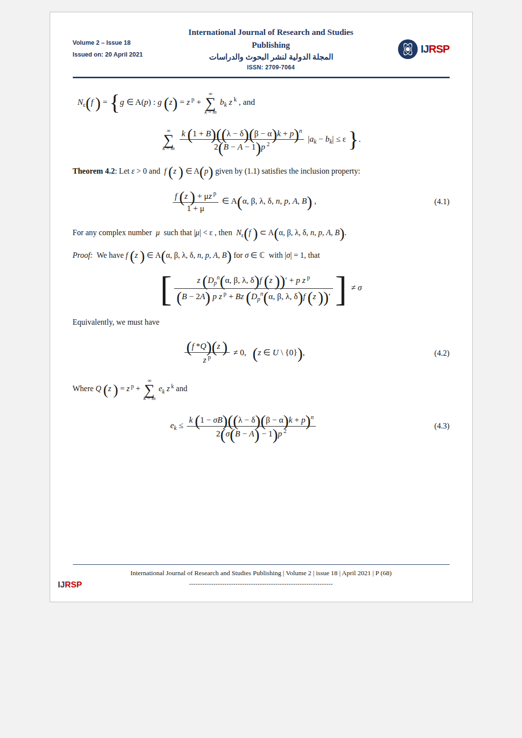Volume 2 – Issue 18
Issued on: 20 April 2021
International Journal of Research and Studies Publishing
المجلة الدولية لنشر البحوث والدراسات
ISSN: 2709-7064
IJ RSP
Nε(f ) = {g ∈ A(p) : g (z) = z p + ∞∑k = m bk z k , and
∞∑k = m k (1 + B)((λ − δ)(β − α) k + p)n 2(B − A − 1) p 2 |ak − bk| ≤ ε }.
Theorem 4.2: Let ε > 0 and f (z ) ∈ A(p) given by (1.1) satisfies the inclusion property:
f (z ) + μz p 1 + μ ∈ A(α, β, λ, δ, n, p, A, B) ,
(4.1)
For any complex number μ such that |μ| < ε , then Nε(f ) ⊂ A(α, β, λ, δ, n, p, A, B).
Proof: We have f (z ) ∈ A(α, β, λ, δ, n, p, A, B) for σ ∈ ℂ with |σ| = 1, that
[ z (Dpn(α, β, λ, δ) f (z ))′ + p z p (B − 2A) p z p + Bz (Dpn(α, β, λ, δ) f (z ))′ ] ≠ σ
Equivalently, we must have
(f *Q)(z ) z p ≠ 0, (z ∈ U \ {0}),
(4.2)
Where Q (z ) = z p + ∞∑k = m ek z k and
ek ≤ k (1 − σB)((λ − δ)(β − α) k + p)n 2(σ(B − A) − 1) p 2
(4.3)
IJ RSP
International Journal of Research and Studies Publishing | Volume 2 | issue 18 | April 2021 | P (68)
-----------------------------------------------------------------